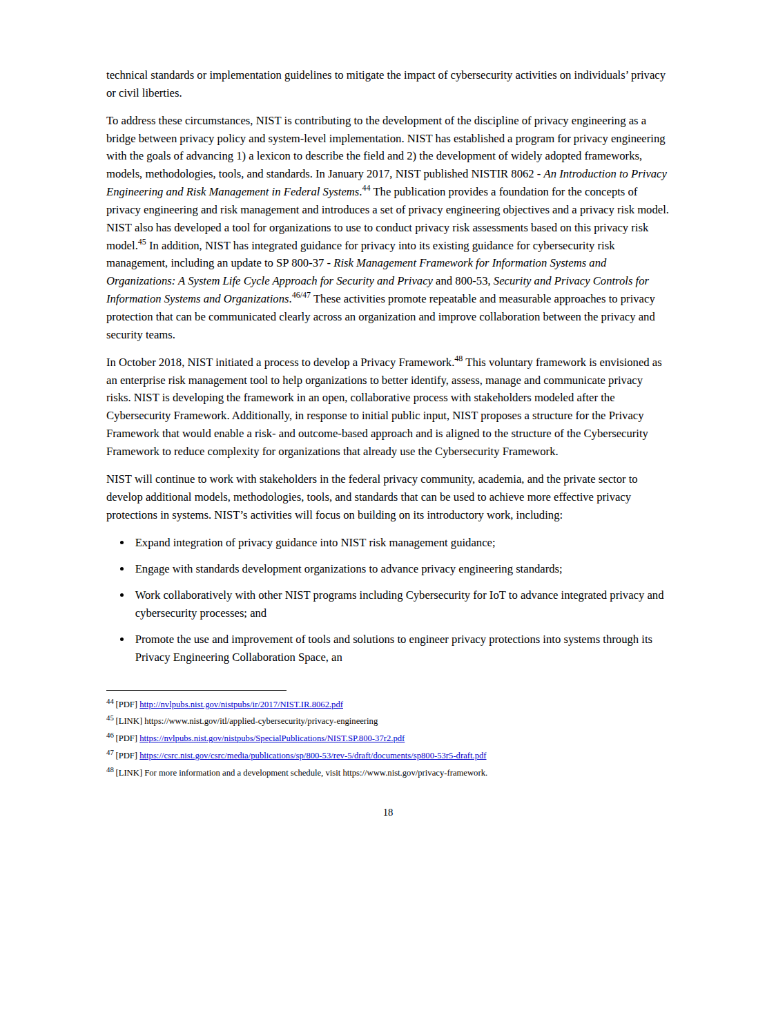technical standards or implementation guidelines to mitigate the impact of cybersecurity activities on individuals’ privacy or civil liberties.
To address these circumstances, NIST is contributing to the development of the discipline of privacy engineering as a bridge between privacy policy and system-level implementation. NIST has established a program for privacy engineering with the goals of advancing 1) a lexicon to describe the field and 2) the development of widely adopted frameworks, models, methodologies, tools, and standards. In January 2017, NIST published NISTIR 8062 - An Introduction to Privacy Engineering and Risk Management in Federal Systems.44 The publication provides a foundation for the concepts of privacy engineering and risk management and introduces a set of privacy engineering objectives and a privacy risk model. NIST also has developed a tool for organizations to use to conduct privacy risk assessments based on this privacy risk model.45 In addition, NIST has integrated guidance for privacy into its existing guidance for cybersecurity risk management, including an update to SP 800-37 - Risk Management Framework for Information Systems and Organizations: A System Life Cycle Approach for Security and Privacy and 800-53, Security and Privacy Controls for Information Systems and Organizations.46/47 These activities promote repeatable and measurable approaches to privacy protection that can be communicated clearly across an organization and improve collaboration between the privacy and security teams.
In October 2018, NIST initiated a process to develop a Privacy Framework.48 This voluntary framework is envisioned as an enterprise risk management tool to help organizations to better identify, assess, manage and communicate privacy risks. NIST is developing the framework in an open, collaborative process with stakeholders modeled after the Cybersecurity Framework. Additionally, in response to initial public input, NIST proposes a structure for the Privacy Framework that would enable a risk- and outcome-based approach and is aligned to the structure of the Cybersecurity Framework to reduce complexity for organizations that already use the Cybersecurity Framework.
NIST will continue to work with stakeholders in the federal privacy community, academia, and the private sector to develop additional models, methodologies, tools, and standards that can be used to achieve more effective privacy protections in systems. NIST’s activities will focus on building on its introductory work, including:
Expand integration of privacy guidance into NIST risk management guidance;
Engage with standards development organizations to advance privacy engineering standards;
Work collaboratively with other NIST programs including Cybersecurity for IoT to advance integrated privacy and cybersecurity processes; and
Promote the use and improvement of tools and solutions to engineer privacy protections into systems through its Privacy Engineering Collaboration Space, an
44[PDF] http://nvlpubs.nist.gov/nistpubs/ir/2017/NIST.IR.8062.pdf
45[LINK] https://www.nist.gov/itl/applied-cybersecurity/privacy-engineering
46[PDF] https://nvlpubs.nist.gov/nistpubs/SpecialPublications/NIST.SP.800-37r2.pdf
47[PDF] https://csrc.nist.gov/csrc/media/publications/sp/800-53/rev-5/draft/documents/sp800-53r5-draft.pdf
48[LINK] For more information and a development schedule, visit https://www.nist.gov/privacy-framework.
18